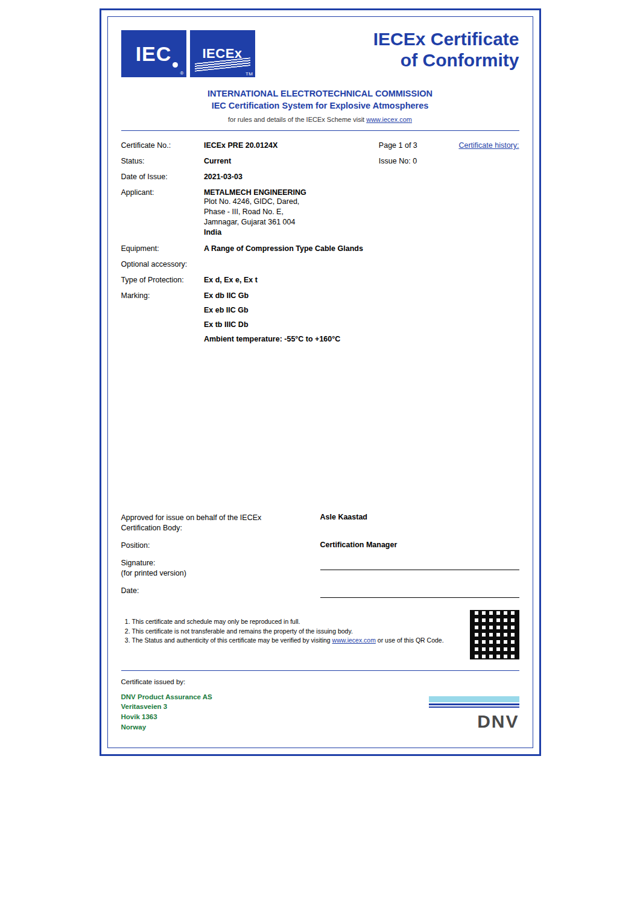IEC ®
IECEx TM
IECEx Certificate
of Conformity
INTERNATIONAL ELECTROTECHNICAL COMMISSION
IEC Certification System for Explosive Atmospheres
for rules and details of the IECEx Scheme visit www.iecex.com
| Certificate No.: | IECEx PRE 20.0124X | Page 1 of 3 | Certificate history: |
| Status: | Current | Issue No: 0 | |
| Date of Issue: | 2021-03-03 | | |
| Applicant: | METALMECH ENGINEERING Plot No. 4246, GIDC, Dared, Phase - III, Road No. E, Jamnagar, Gujarat 361 004 India |
| Equipment: | A Range of Compression Type Cable Glands |
| Optional accessory: | |
| Type of Protection: | Ex d, Ex e, Ex t |
| Marking: | Ex db IIC Gb Ex eb IIC Gb Ex tb IIIC Db Ambient temperature: -55°C to +160°C |
| Approved for issue on behalf of the IECEx Certification Body: | Asle Kaastad |
| Position: | Certification Manager |
| Signature: (for printed version) | |
| Date: | |
This certificate and schedule may only be reproduced in full.
This certificate is not transferable and remains the property of the issuing body.
The Status and authenticity of this certificate may be verified by visiting www.iecex.com or use of this QR Code.
Certificate issued by:
DNV Product Assurance AS
Veritasveien 3
Hovik 1363
Norway
DNV